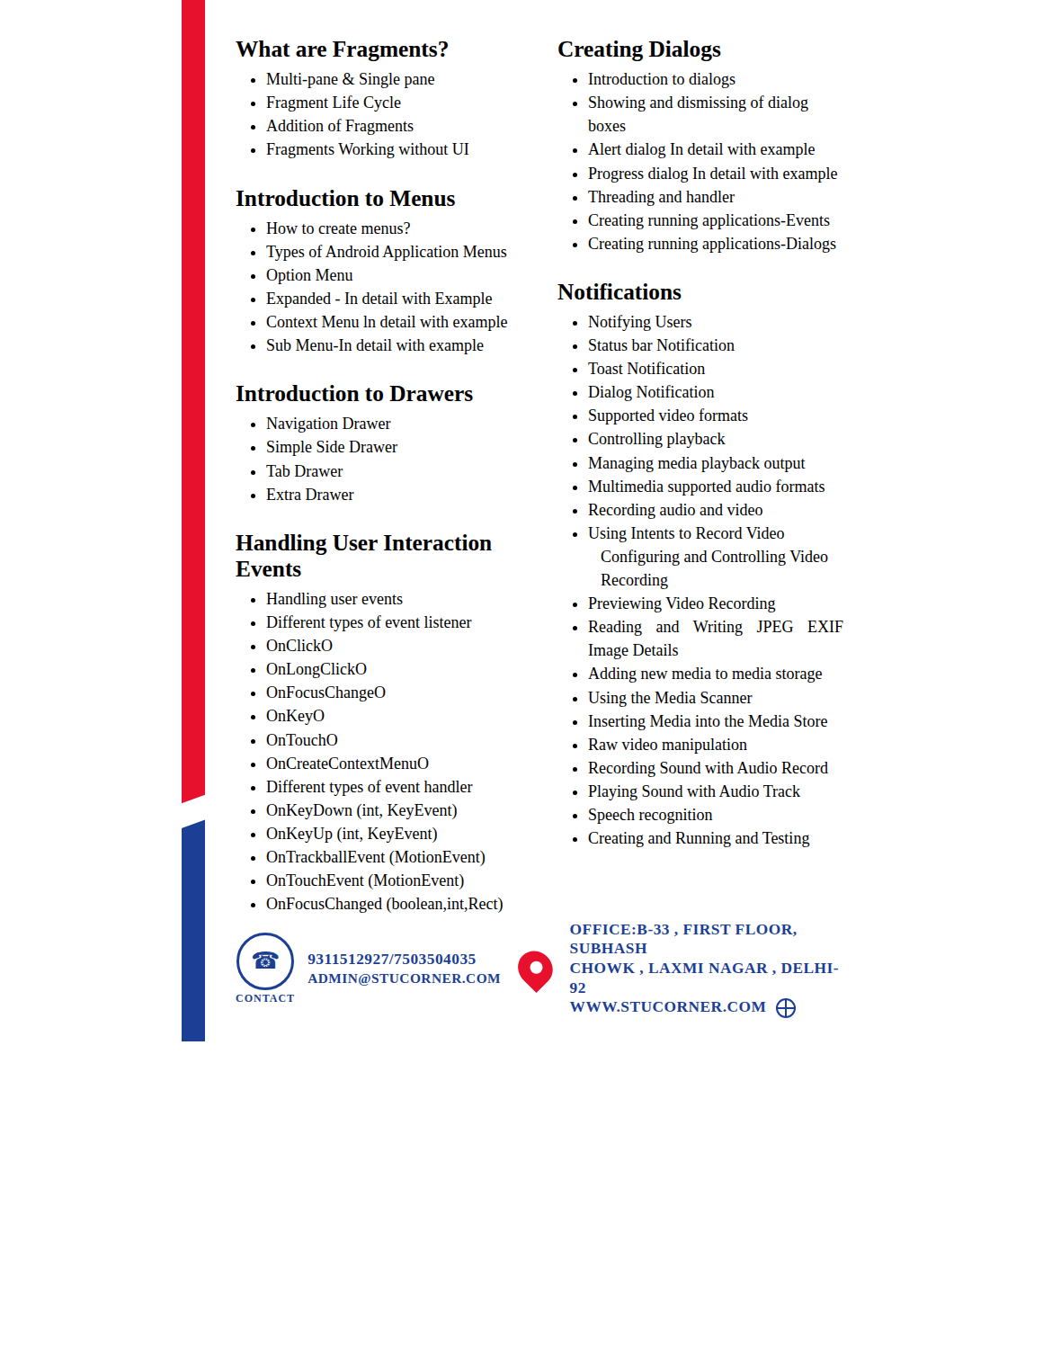What are Fragments?
Multi-pane & Single pane
Fragment Life Cycle
Addition of Fragments
Fragments Working without UI
Introduction to Menus
How to create menus?
Types of Android Application Menus
Option Menu
Expanded - In detail with Example
Context Menu ln detail with example
Sub Menu-In detail with example
Introduction to Drawers
Navigation Drawer
Simple Side Drawer
Tab Drawer
Extra Drawer
Handling User Interaction Events
Handling user events
Different types of event listener
OnClickO
OnLongClickO
OnFocusChangeO
OnKeyO
OnTouchO
OnCreateContextMenuO
Different types of event handler
OnKeyDown (int, KeyEvent)
OnKeyUp (int, KeyEvent)
OnTrackballEvent (MotionEvent)
OnTouchEvent (MotionEvent)
OnFocusChanged (boolean,int,Rect)
Creating Dialogs
Introduction to dialogs
Showing and dismissing of dialog boxes
Alert dialog In detail with example
Progress dialog In detail with example
Threading and handler
Creating running applications-Events
Creating running applications-Dialogs
Notifications
Notifying Users
Status bar Notification
Toast Notification
Dialog Notification
Supported video formats
Controlling playback
Managing media playback output
Multimedia supported audio formats
Recording audio and video
Using Intents to Record Video Configuring and Controlling Video Recording
Previewing Video Recording
Reading and Writing JPEG EXIF Image Details
Adding new media to media storage
Using the Media Scanner
Inserting Media into the Media Store
Raw video manipulation
Recording Sound with Audio Record
Playing Sound with Audio Track
Speech recognition
Creating and Running and Testing
☎
CONTACT
9311512927/7503504035
ADMIN@STUCORNER.COM
OFFICE:B-33 , FIRST FLOOR, SUBHASH
CHOWK , LAXMI NAGAR , DELHI-92
WWW.STUCORNER.COM